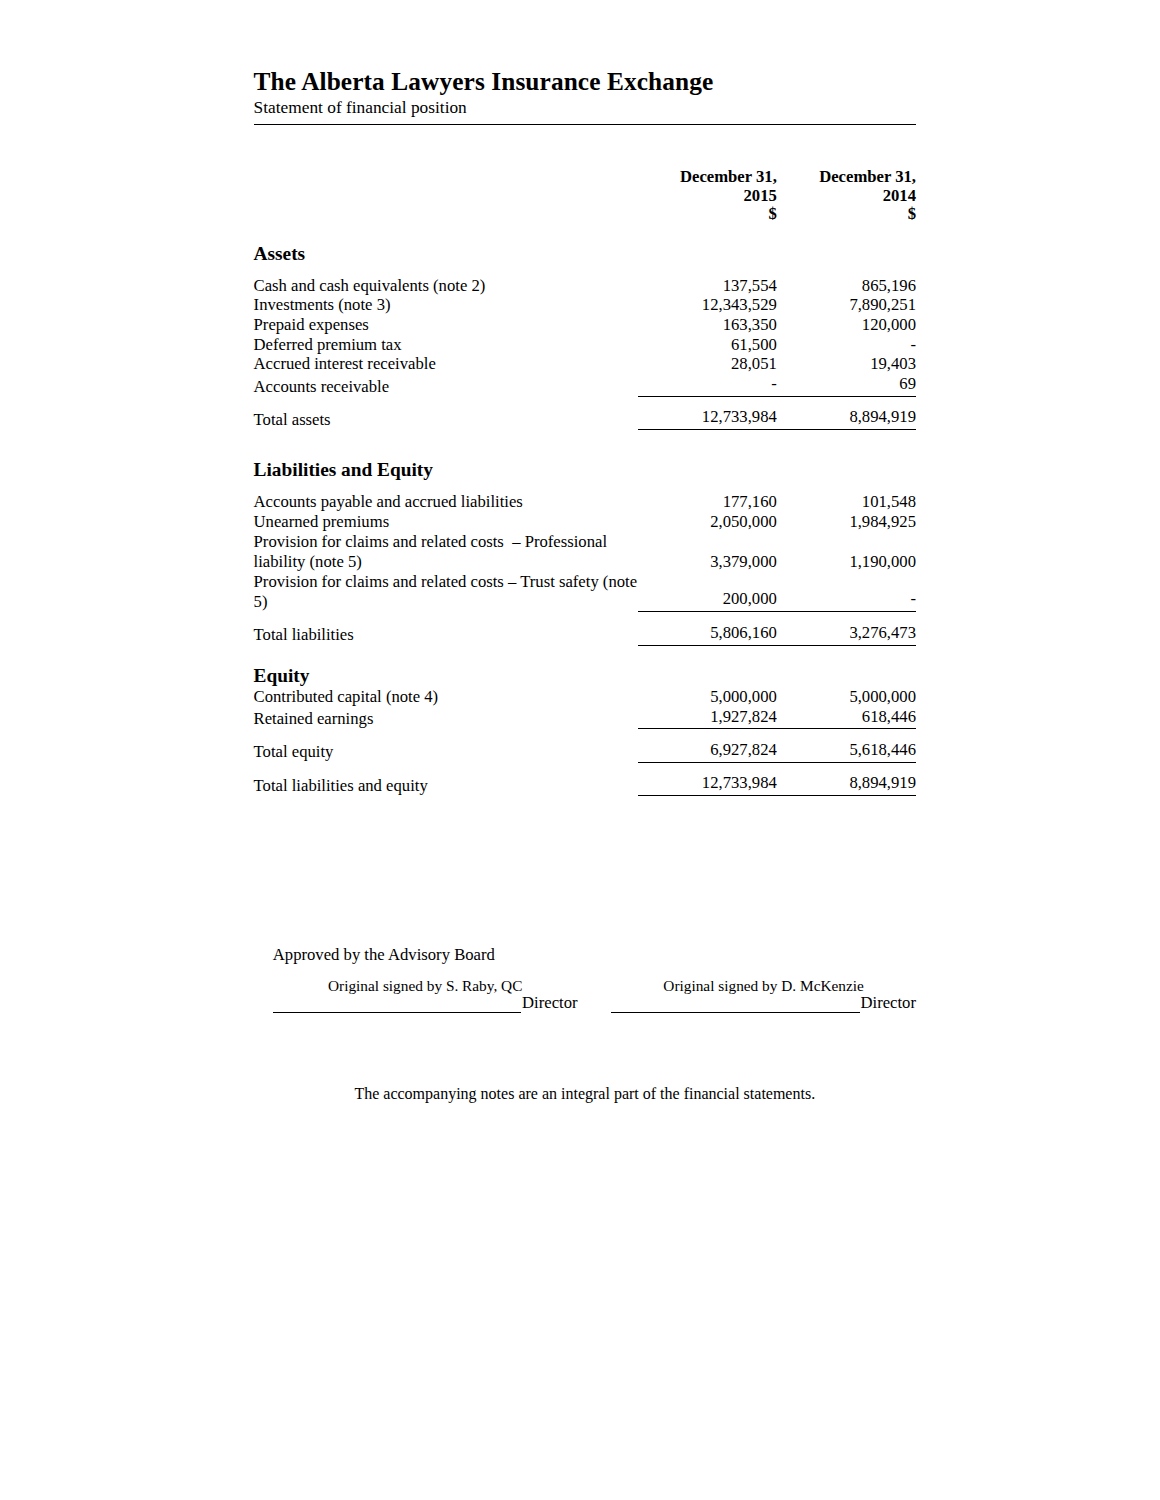The Alberta Lawyers Insurance Exchange
Statement of financial position
| | | December 31, 2015 $ | December 31, 2014 $ |
| Assets | | | |
| Cash and cash equivalents (note 2) | | 137,554 | 865,196 |
| Investments (note 3) | | 12,343,529 | 7,890,251 |
| Prepaid expenses | | 163,350 | 120,000 |
| Deferred premium tax | | 61,500 | - |
| Accrued interest receivable | | 28,051 | 19,403 |
| Accounts receivable | | - | 69 |
| Total assets | | 12,733,984 | 8,894,919 |
| Liabilities and Equity | | | |
| Accounts payable and accrued liabilities | | 177,160 | 101,548 |
| Unearned premiums | | 2,050,000 | 1,984,925 |
| Provision for claims and related costs – Professional liability (note 5) | | 3,379,000 | 1,190,000 |
| Provision for claims and related costs – Trust safety (note 5) | | 200,000 | - |
| Total liabilities | | 5,806,160 | 3,276,473 |
| Equity | | | |
| Contributed capital (note 4) | | 5,000,000 | 5,000,000 |
| Retained earnings | | 1,927,824 | 618,446 |
| Total equity | | 6,927,824 | 5,618,446 |
| Total liabilities and equity | | 12,733,984 | 8,894,919 |
Approved by the Advisory Board
Original signed by S. Raby, QC
Director
Original signed by D. McKenzie
Director
The accompanying notes are an integral part of the financial statements.